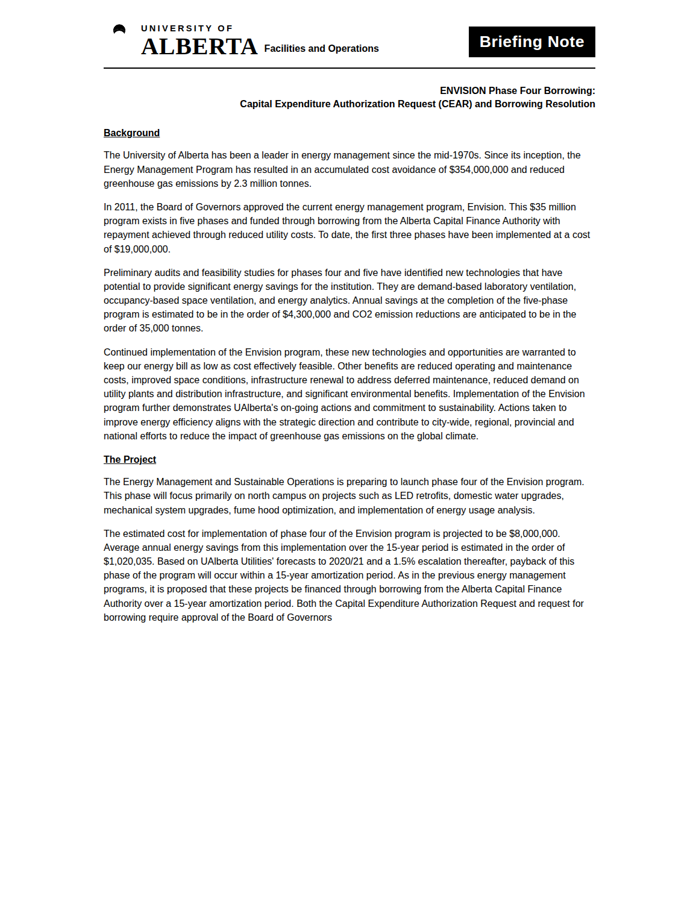UNIVERSITY OF ALBERTA
Facilities and Operations
Briefing Note
ENVISION Phase Four Borrowing:
Capital Expenditure Authorization Request (CEAR) and Borrowing Resolution
Background
The University of Alberta has been a leader in energy management since the mid-1970s. Since its inception, the Energy Management Program has resulted in an accumulated cost avoidance of $354,000,000 and reduced greenhouse gas emissions by 2.3 million tonnes.
In 2011, the Board of Governors approved the current energy management program, Envision. This $35 million program exists in five phases and funded through borrowing from the Alberta Capital Finance Authority with repayment achieved through reduced utility costs. To date, the first three phases have been implemented at a cost of $19,000,000.
Preliminary audits and feasibility studies for phases four and five have identified new technologies that have potential to provide significant energy savings for the institution. They are demand-based laboratory ventilation, occupancy-based space ventilation, and energy analytics. Annual savings at the completion of the five-phase program is estimated to be in the order of $4,300,000 and CO2 emission reductions are anticipated to be in the order of 35,000 tonnes.
Continued implementation of the Envision program, these new technologies and opportunities are warranted to keep our energy bill as low as cost effectively feasible. Other benefits are reduced operating and maintenance costs, improved space conditions, infrastructure renewal to address deferred maintenance, reduced demand on utility plants and distribution infrastructure, and significant environmental benefits. Implementation of the Envision program further demonstrates UAlberta's on-going actions and commitment to sustainability. Actions taken to improve energy efficiency aligns with the strategic direction and contribute to city-wide, regional, provincial and national efforts to reduce the impact of greenhouse gas emissions on the global climate.
The Project
The Energy Management and Sustainable Operations is preparing to launch phase four of the Envision program. This phase will focus primarily on north campus on projects such as LED retrofits, domestic water upgrades, mechanical system upgrades, fume hood optimization, and implementation of energy usage analysis.
The estimated cost for implementation of phase four of the Envision program is projected to be $8,000,000. Average annual energy savings from this implementation over the 15-year period is estimated in the order of $1,020,035. Based on UAlberta Utilities' forecasts to 2020/21 and a 1.5% escalation thereafter, payback of this phase of the program will occur within a 15-year amortization period. As in the previous energy management programs, it is proposed that these projects be financed through borrowing from the Alberta Capital Finance Authority over a 15-year amortization period. Both the Capital Expenditure Authorization Request and request for borrowing require approval of the Board of Governors